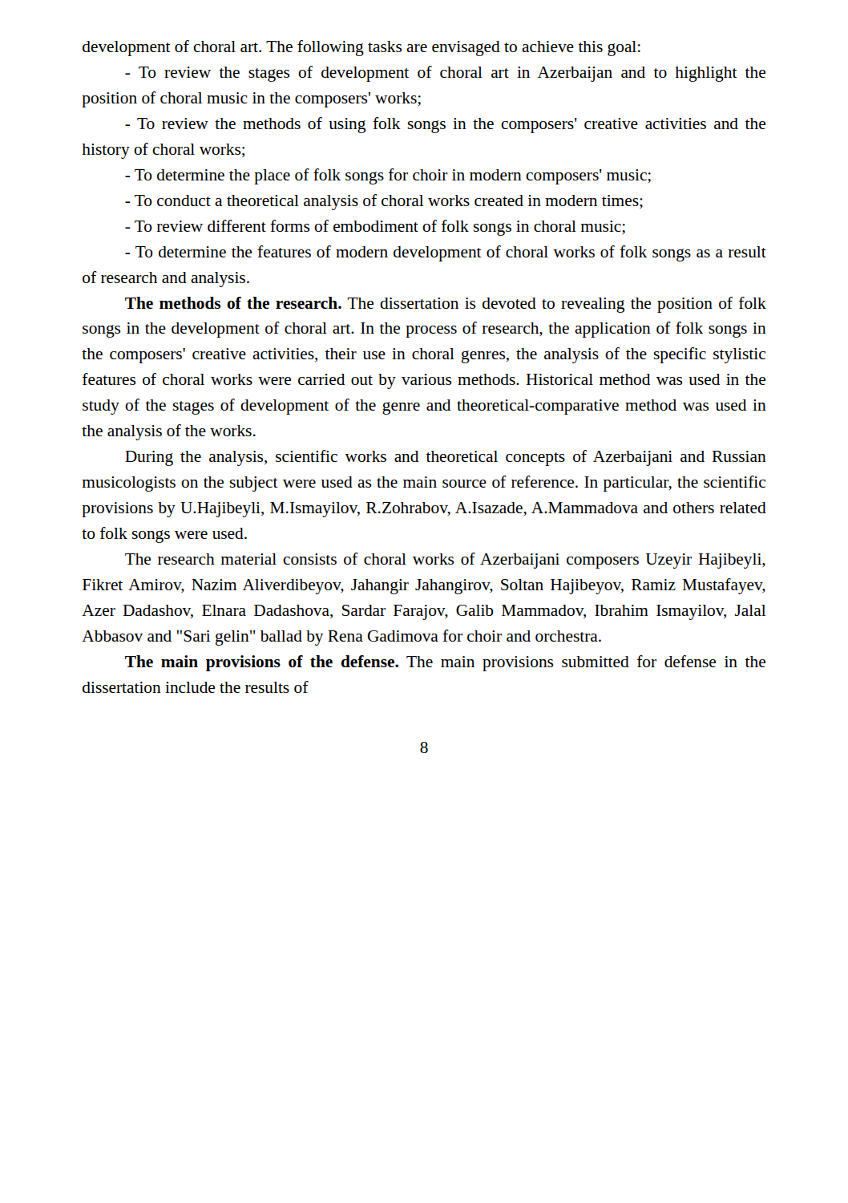development of choral art. The following tasks are envisaged to achieve this goal:
- To review the stages of development of choral art in Azerbaijan and to highlight the position of choral music in the composers' works;
- To review the methods of using folk songs in the composers' creative activities and the history of choral works;
- To determine the place of folk songs for choir in modern composers' music;
- To conduct a theoretical analysis of choral works created in modern times;
- To review different forms of embodiment of folk songs in choral music;
- To determine the features of modern development of choral works of folk songs as a result of research and analysis.
The methods of the research. The dissertation is devoted to revealing the position of folk songs in the development of choral art. In the process of research, the application of folk songs in the composers' creative activities, their use in choral genres, the analysis of the specific stylistic features of choral works were carried out by various methods. Historical method was used in the study of the stages of development of the genre and theoretical-comparative method was used in the analysis of the works.
During the analysis, scientific works and theoretical concepts of Azerbaijani and Russian musicologists on the subject were used as the main source of reference. In particular, the scientific provisions by U.Hajibeyli, M.Ismayilov, R.Zohrabov, A.Isazade, A.Mammadova and others related to folk songs were used.
The research material consists of choral works of Azerbaijani composers Uzeyir Hajibeyli, Fikret Amirov, Nazim Aliverdibeyov, Jahangir Jahangirov, Soltan Hajibeyov, Ramiz Mustafayev, Azer Dadashov, Elnara Dadashova, Sardar Farajov, Galib Mammadov, Ibrahim Ismayilov, Jalal Abbasov and "Sari gelin" ballad by Rena Gadimova for choir and orchestra.
The main provisions of the defense. The main provisions submitted for defense in the dissertation include the results of
8